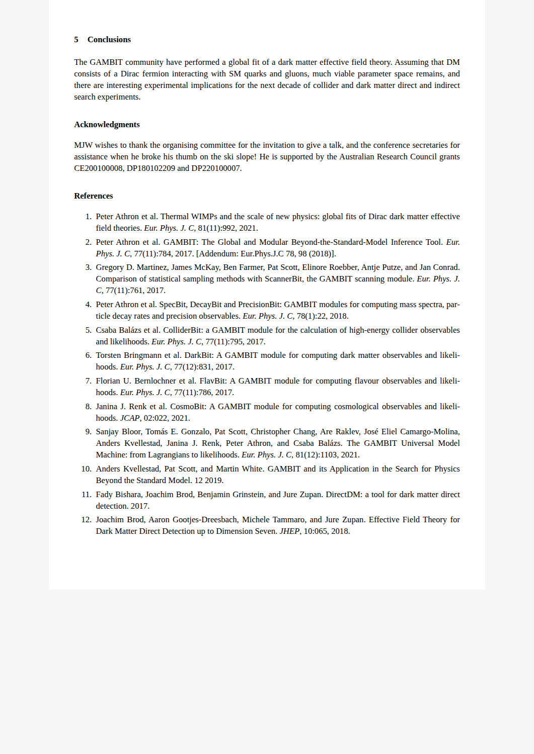5 Conclusions
The GAMBIT community have performed a global fit of a dark matter effective field theory. Assuming that DM consists of a Dirac fermion interacting with SM quarks and gluons, much viable parameter space remains, and there are interesting experimental implications for the next decade of collider and dark matter direct and indirect search experiments.
Acknowledgments
MJW wishes to thank the organising committee for the invitation to give a talk, and the conference secretaries for assistance when he broke his thumb on the ski slope! He is supported by the Australian Research Council grants CE200100008, DP180102209 and DP220100007.
References
Peter Athron et al. Thermal WIMPs and the scale of new physics: global fits of Dirac dark matter effective field theories. Eur. Phys. J. C, 81(11):992, 2021.
Peter Athron et al. GAMBIT: The Global and Modular Beyond-the-Standard-Model Inference Tool. Eur. Phys. J. C, 77(11):784, 2017. [Addendum: Eur.Phys.J.C 78, 98 (2018)].
Gregory D. Martinez, James McKay, Ben Farmer, Pat Scott, Elinore Roebber, Antje Putze, and Jan Conrad. Comparison of statistical sampling methods with ScannerBit, the GAMBIT scanning module. Eur. Phys. J. C, 77(11):761, 2017.
Peter Athron et al. SpecBit, DecayBit and PrecisionBit: GAMBIT modules for computing mass spectra, particle decay rates and precision observables. Eur. Phys. J. C, 78(1):22, 2018.
Csaba Balázs et al. ColliderBit: a GAMBIT module for the calculation of high-energy collider observables and likelihoods. Eur. Phys. J. C, 77(11):795, 2017.
Torsten Bringmann et al. DarkBit: A GAMBIT module for computing dark matter observables and likelihoods. Eur. Phys. J. C, 77(12):831, 2017.
Florian U. Bernlochner et al. FlavBit: A GAMBIT module for computing flavour observables and likelihoods. Eur. Phys. J. C, 77(11):786, 2017.
Janina J. Renk et al. CosmoBit: A GAMBIT module for computing cosmological observables and likelihoods. JCAP, 02:022, 2021.
Sanjay Bloor, Tomás E. Gonzalo, Pat Scott, Christopher Chang, Are Raklev, José Eliel Camargo-Molina, Anders Kvellestad, Janina J. Renk, Peter Athron, and Csaba Balázs. The GAMBIT Universal Model Machine: from Lagrangians to likelihoods. Eur. Phys. J. C, 81(12):1103, 2021.
Anders Kvellestad, Pat Scott, and Martin White. GAMBIT and its Application in the Search for Physics Beyond the Standard Model. 12 2019.
Fady Bishara, Joachim Brod, Benjamin Grinstein, and Jure Zupan. DirectDM: a tool for dark matter direct detection. 2017.
Joachim Brod, Aaron Gootjes-Dreesbach, Michele Tammaro, and Jure Zupan. Effective Field Theory for Dark Matter Direct Detection up to Dimension Seven. JHEP, 10:065, 2018.